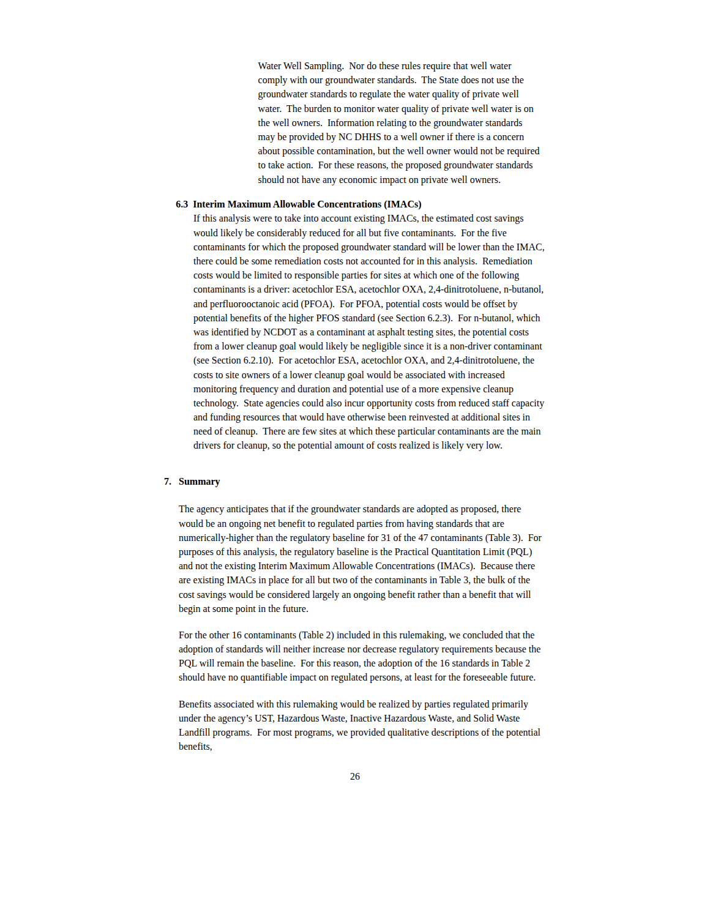Water Well Sampling. Nor do these rules require that well water comply with our groundwater standards. The State does not use the groundwater standards to regulate the water quality of private well water. The burden to monitor water quality of private well water is on the well owners. Information relating to the groundwater standards may be provided by NC DHHS to a well owner if there is a concern about possible contamination, but the well owner would not be required to take action. For these reasons, the proposed groundwater standards should not have any economic impact on private well owners.
6.3 Interim Maximum Allowable Concentrations (IMACs)
If this analysis were to take into account existing IMACs, the estimated cost savings would likely be considerably reduced for all but five contaminants. For the five contaminants for which the proposed groundwater standard will be lower than the IMAC, there could be some remediation costs not accounted for in this analysis. Remediation costs would be limited to responsible parties for sites at which one of the following contaminants is a driver: acetochlor ESA, acetochlor OXA, 2,4-dinitrotoluene, n-butanol, and perfluorooctanoic acid (PFOA). For PFOA, potential costs would be offset by potential benefits of the higher PFOS standard (see Section 6.2.3). For n-butanol, which was identified by NCDOT as a contaminant at asphalt testing sites, the potential costs from a lower cleanup goal would likely be negligible since it is a non-driver contaminant (see Section 6.2.10). For acetochlor ESA, acetochlor OXA, and 2,4-dinitrotoluene, the costs to site owners of a lower cleanup goal would be associated with increased monitoring frequency and duration and potential use of a more expensive cleanup technology. State agencies could also incur opportunity costs from reduced staff capacity and funding resources that would have otherwise been reinvested at additional sites in need of cleanup. There are few sites at which these particular contaminants are the main drivers for cleanup, so the potential amount of costs realized is likely very low.
7. Summary
The agency anticipates that if the groundwater standards are adopted as proposed, there would be an ongoing net benefit to regulated parties from having standards that are numerically-higher than the regulatory baseline for 31 of the 47 contaminants (Table 3). For purposes of this analysis, the regulatory baseline is the Practical Quantitation Limit (PQL) and not the existing Interim Maximum Allowable Concentrations (IMACs). Because there are existing IMACs in place for all but two of the contaminants in Table 3, the bulk of the cost savings would be considered largely an ongoing benefit rather than a benefit that will begin at some point in the future.
For the other 16 contaminants (Table 2) included in this rulemaking, we concluded that the adoption of standards will neither increase nor decrease regulatory requirements because the PQL will remain the baseline. For this reason, the adoption of the 16 standards in Table 2 should have no quantifiable impact on regulated persons, at least for the foreseeable future.
Benefits associated with this rulemaking would be realized by parties regulated primarily under the agency’s UST, Hazardous Waste, Inactive Hazardous Waste, and Solid Waste Landfill programs. For most programs, we provided qualitative descriptions of the potential benefits,
26